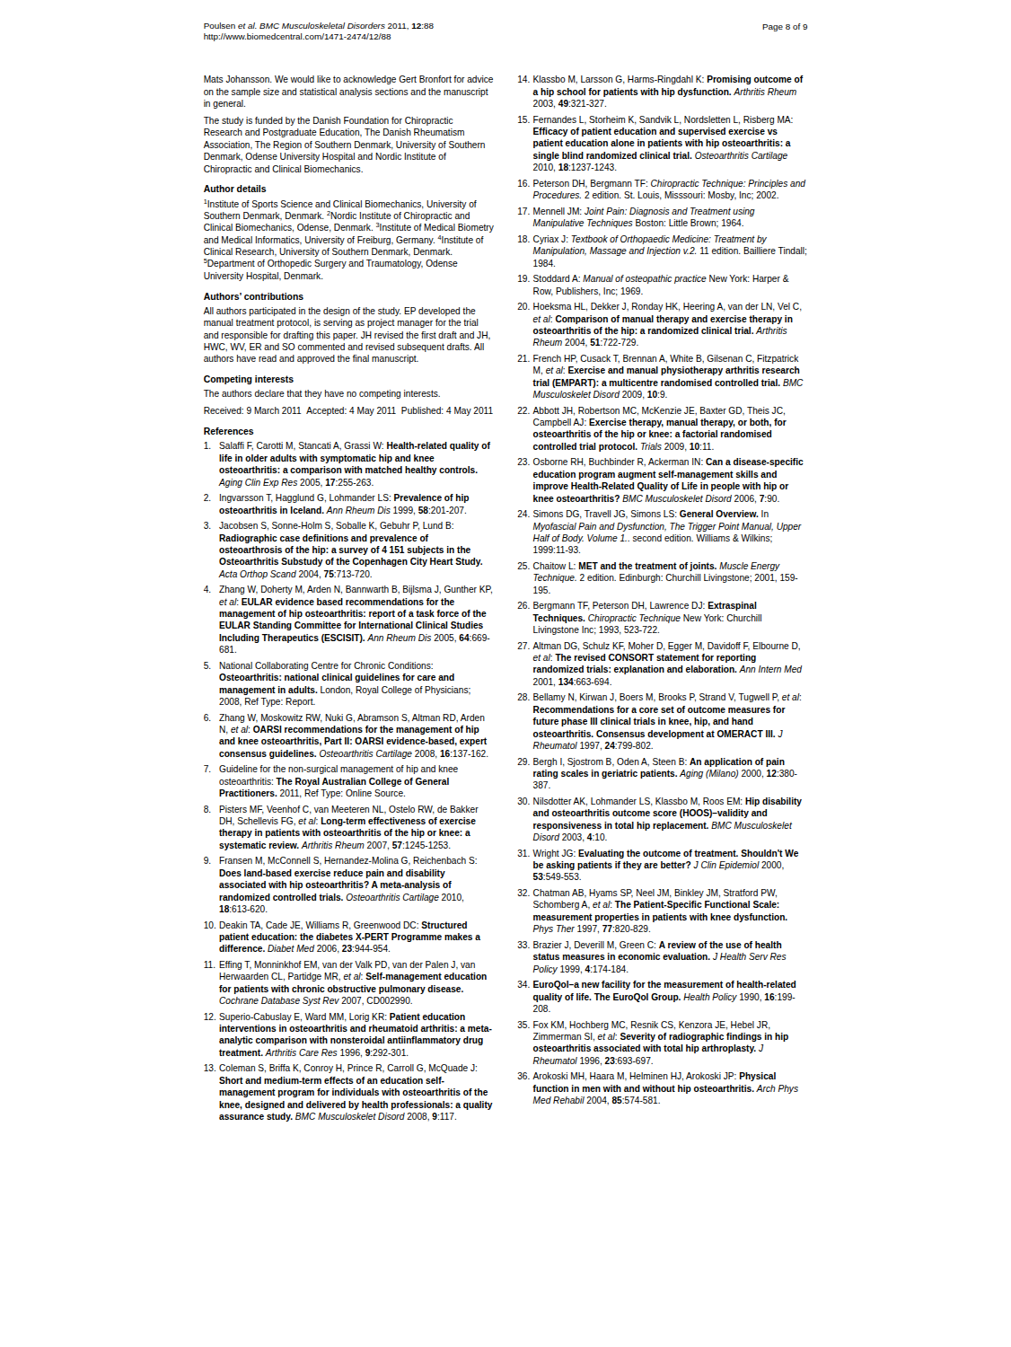Poulsen et al. BMC Musculoskeletal Disorders 2011, 12:88
http://www.biomedcentral.com/1471-2474/12/88
Page 8 of 9
Mats Johansson. We would like to acknowledge Gert Bronfort for advice on the sample size and statistical analysis sections and the manuscript in general.
The study is funded by the Danish Foundation for Chiropractic Research and Postgraduate Education, The Danish Rheumatism Association, The Region of Southern Denmark, University of Southern Denmark, Odense University Hospital and Nordic Institute of Chiropractic and Clinical Biomechanics.
Author details
1Institute of Sports Science and Clinical Biomechanics, University of Southern Denmark, Denmark. 2Nordic Institute of Chiropractic and Clinical Biomechanics, Odense, Denmark. 3Institute of Medical Biometry and Medical Informatics, University of Freiburg, Germany. 4Institute of Clinical Research, University of Southern Denmark, Denmark. 5Department of Orthopedic Surgery and Traumatology, Odense University Hospital, Denmark.
Authors’ contributions
All authors participated in the design of the study. EP developed the manual treatment protocol, is serving as project manager for the trial and responsible for drafting this paper. JH revised the first draft and JH, HWC, WV, ER and SO commented and revised subsequent drafts. All authors have read and approved the final manuscript.
Competing interests
The authors declare that they have no competing interests.
Received: 9 March 2011 Accepted: 4 May 2011 Published: 4 May 2011
References
Salaffi F, Carotti M, Stancati A, Grassi W: Health-related quality of life in older adults with symptomatic hip and knee osteoarthritis: a comparison with matched healthy controls. Aging Clin Exp Res 2005, 17:255-263.
Ingvarsson T, Hagglund G, Lohmander LS: Prevalence of hip osteoarthritis in Iceland. Ann Rheum Dis 1999, 58:201-207.
Jacobsen S, Sonne-Holm S, Soballe K, Gebuhr P, Lund B: Radiographic case definitions and prevalence of osteoarthrosis of the hip: a survey of 4 151 subjects in the Osteoarthritis Substudy of the Copenhagen City Heart Study. Acta Orthop Scand 2004, 75:713-720.
Zhang W, Doherty M, Arden N, Bannwarth B, Bijlsma J, Gunther KP, et al: EULAR evidence based recommendations for the management of hip osteoarthritis: report of a task force of the EULAR Standing Committee for International Clinical Studies Including Therapeutics (ESCISIT). Ann Rheum Dis 2005, 64:669-681.
National Collaborating Centre for Chronic Conditions: Osteoarthritis: national clinical guidelines for care and management in adults. London, Royal College of Physicians; 2008, Ref Type: Report.
Zhang W, Moskowitz RW, Nuki G, Abramson S, Altman RD, Arden N, et al: OARSI recommendations for the management of hip and knee osteoarthritis, Part II: OARSI evidence-based, expert consensus guidelines. Osteoarthritis Cartilage 2008, 16:137-162.
Guideline for the non-surgical management of hip and knee osteoarthritis: The Royal Australian College of General Practitioners. 2011, Ref Type: Online Source.
Pisters MF, Veenhof C, van Meeteren NL, Ostelo RW, de Bakker DH, Schellevis FG, et al: Long-term effectiveness of exercise therapy in patients with osteoarthritis of the hip or knee: a systematic review. Arthritis Rheum 2007, 57:1245-1253.
Fransen M, McConnell S, Hernandez-Molina G, Reichenbach S: Does land-based exercise reduce pain and disability associated with hip osteoarthritis? A meta-analysis of randomized controlled trials. Osteoarthritis Cartilage 2010, 18:613-620.
Deakin TA, Cade JE, Williams R, Greenwood DC: Structured patient education: the diabetes X-PERT Programme makes a difference. Diabet Med 2006, 23:944-954.
Effing T, Monninkhof EM, van der Valk PD, van der Palen J, van Herwaarden CL, Partidge MR, et al: Self-management education for patients with chronic obstructive pulmonary disease. Cochrane Database Syst Rev 2007, CD002990.
Superio-Cabuslay E, Ward MM, Lorig KR: Patient education interventions in osteoarthritis and rheumatoid arthritis: a meta-analytic comparison with nonsteroidal antiinflammatory drug treatment. Arthritis Care Res 1996, 9:292-301.
Coleman S, Briffa K, Conroy H, Prince R, Carroll G, McQuade J: Short and medium-term effects of an education self-management program for individuals with osteoarthritis of the knee, designed and delivered by health professionals: a quality assurance study. BMC Musculoskelet Disord 2008, 9:117.
Klassbo M, Larsson G, Harms-Ringdahl K: Promising outcome of a hip school for patients with hip dysfunction. Arthritis Rheum 2003, 49:321-327.
Fernandes L, Storheim K, Sandvik L, Nordsletten L, Risberg MA: Efficacy of patient education and supervised exercise vs patient education alone in patients with hip osteoarthritis: a single blind randomized clinical trial. Osteoarthritis Cartilage 2010, 18:1237-1243.
Peterson DH, Bergmann TF: Chiropractic Technique: Principles and Procedures. 2 edition. St. Louis, Misssouri: Mosby, Inc; 2002.
Mennell JM: Joint Pain: Diagnosis and Treatment using Manipulative Techniques Boston: Little Brown; 1964.
Cyriax J: Textbook of Orthopaedic Medicine: Treatment by Manipulation, Massage and Injection v.2. 11 edition. Bailliere Tindall; 1984.
Stoddard A: Manual of osteopathic practice New York: Harper & Row, Publishers, Inc; 1969.
Hoeksma HL, Dekker J, Ronday HK, Heering A, van der LN, Vel C, et al: Comparison of manual therapy and exercise therapy in osteoarthritis of the hip: a randomized clinical trial. Arthritis Rheum 2004, 51:722-729.
French HP, Cusack T, Brennan A, White B, Gilsenan C, Fitzpatrick M, et al: Exercise and manual physiotherapy arthritis research trial (EMPART): a multicentre randomised controlled trial. BMC Musculoskelet Disord 2009, 10:9.
Abbott JH, Robertson MC, McKenzie JE, Baxter GD, Theis JC, Campbell AJ: Exercise therapy, manual therapy, or both, for osteoarthritis of the hip or knee: a factorial randomised controlled trial protocol. Trials 2009, 10:11.
Osborne RH, Buchbinder R, Ackerman IN: Can a disease-specific education program augment self-management skills and improve Health-Related Quality of Life in people with hip or knee osteoarthritis? BMC Musculoskelet Disord 2006, 7:90.
Simons DG, Travell JG, Simons LS: General Overview. In Myofascial Pain and Dysfunction, The Trigger Point Manual, Upper Half of Body. Volume 1.. second edition. Williams & Wilkins; 1999:11-93.
Chaitow L: MET and the treatment of joints. Muscle Energy Technique. 2 edition. Edinburgh: Churchill Livingstone; 2001, 159-195.
Bergmann TF, Peterson DH, Lawrence DJ: Extraspinal Techniques. Chiropractic Technique New York: Churchill Livingstone Inc; 1993, 523-722.
Altman DG, Schulz KF, Moher D, Egger M, Davidoff F, Elbourne D, et al: The revised CONSORT statement for reporting randomized trials: explanation and elaboration. Ann Intern Med 2001, 134:663-694.
Bellamy N, Kirwan J, Boers M, Brooks P, Strand V, Tugwell P, et al: Recommendations for a core set of outcome measures for future phase III clinical trials in knee, hip, and hand osteoarthritis. Consensus development at OMERACT III. J Rheumatol 1997, 24:799-802.
Bergh I, Sjostrom B, Oden A, Steen B: An application of pain rating scales in geriatric patients. Aging (Milano) 2000, 12:380-387.
Nilsdotter AK, Lohmander LS, Klassbo M, Roos EM: Hip disability and osteoarthritis outcome score (HOOS)–validity and responsiveness in total hip replacement. BMC Musculoskelet Disord 2003, 4:10.
Wright JG: Evaluating the outcome of treatment. Shouldn't We be asking patients if they are better? J Clin Epidemiol 2000, 53:549-553.
Chatman AB, Hyams SP, Neel JM, Binkley JM, Stratford PW, Schomberg A, et al: The Patient-Specific Functional Scale: measurement properties in patients with knee dysfunction. Phys Ther 1997, 77:820-829.
Brazier J, Deverill M, Green C: A review of the use of health status measures in economic evaluation. J Health Serv Res Policy 1999, 4:174-184.
EuroQol–a new facility for the measurement of health-related quality of life. The EuroQol Group. Health Policy 1990, 16:199-208.
Fox KM, Hochberg MC, Resnik CS, Kenzora JE, Hebel JR, Zimmerman SI, et al: Severity of radiographic findings in hip osteoarthritis associated with total hip arthroplasty. J Rheumatol 1996, 23:693-697.
Arokoski MH, Haara M, Helminen HJ, Arokoski JP: Physical function in men with and without hip osteoarthritis. Arch Phys Med Rehabil 2004, 85:574-581.